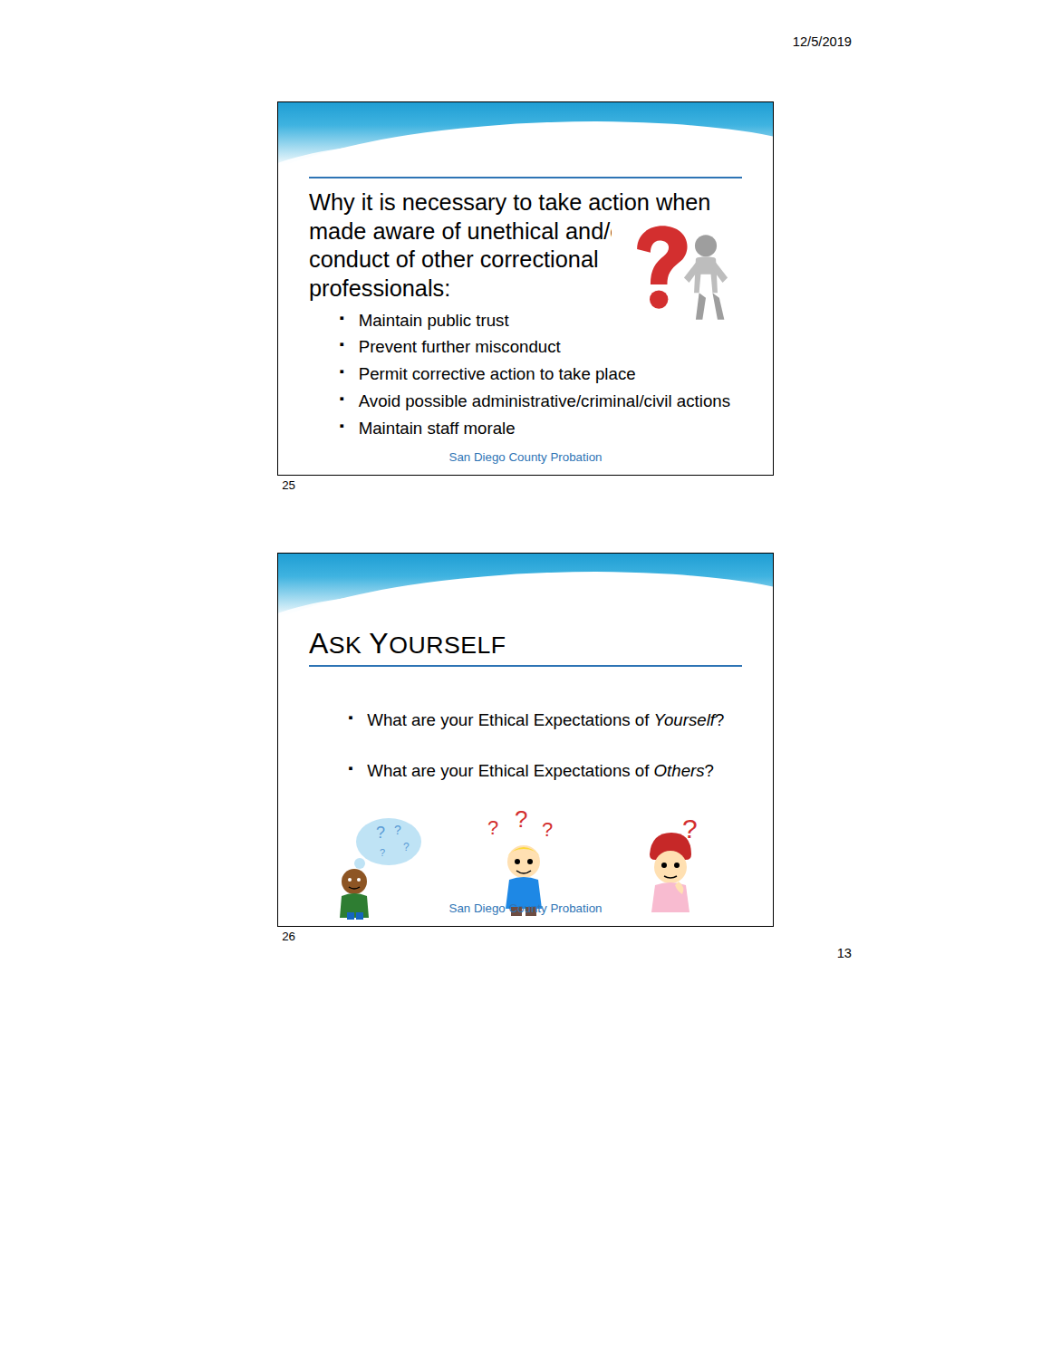12/5/2019
Why it is necessary to take action when made aware of unethical and/or criminal conduct of other correctional professionals:
Maintain public trust
Prevent further misconduct
Permit corrective action to take place
Avoid possible administrative/criminal/civil actions
Maintain staff morale
San Diego County Probation
25
ASK YOURSELF
What are your Ethical Expectations of Yourself?
What are your Ethical Expectations of Others?
? ? ? ?
? ? ?
?
San Diego County Probation
26
13